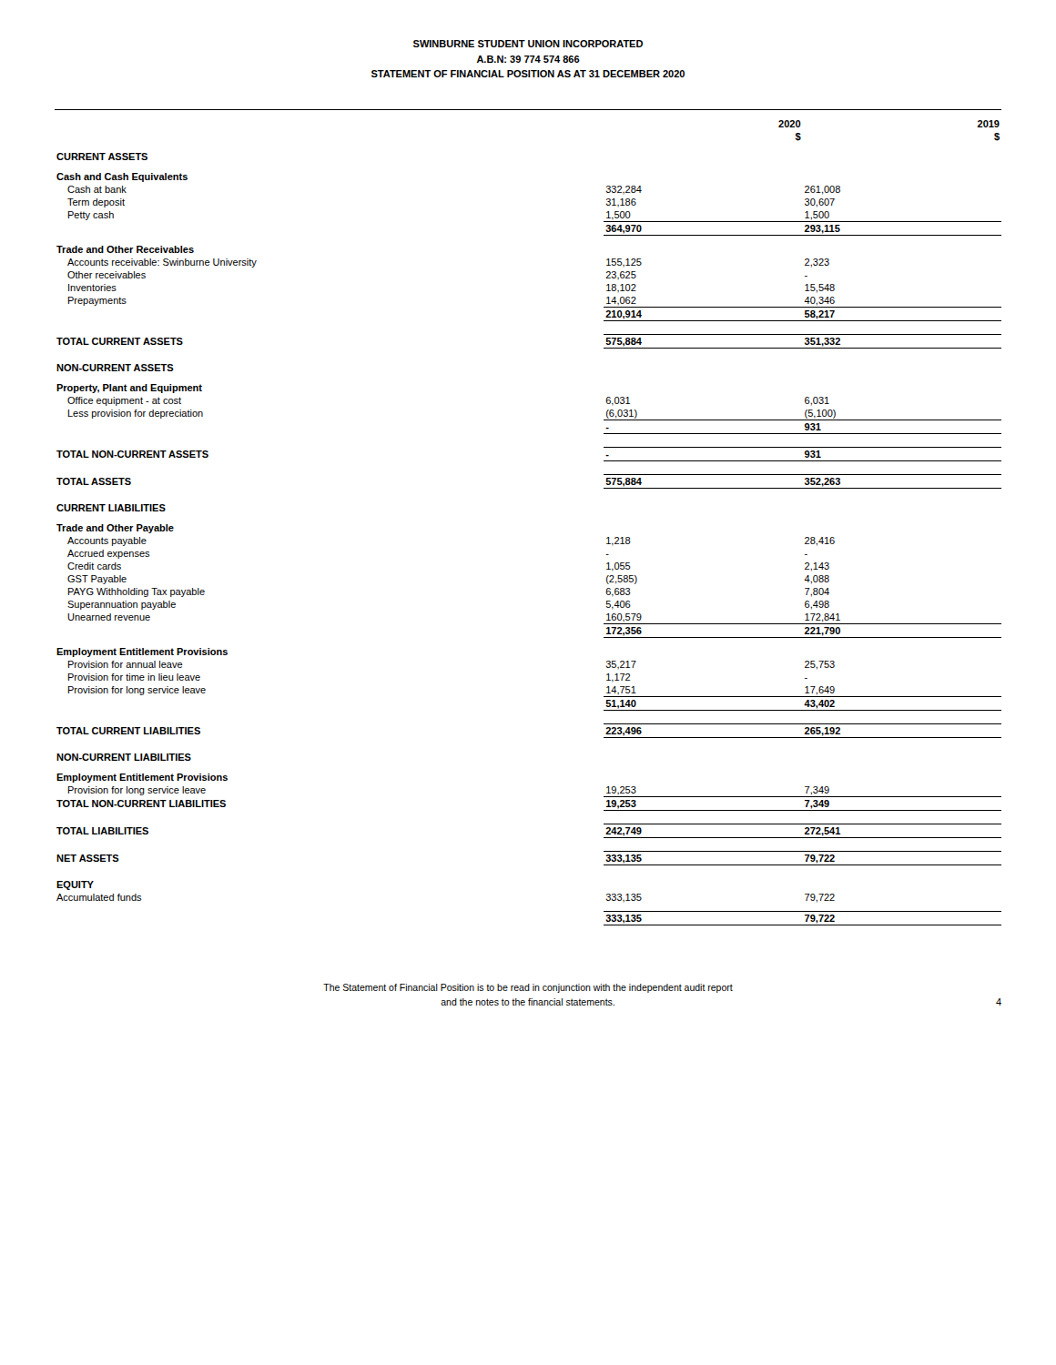SWINBURNE STUDENT UNION INCORPORATED
A.B.N: 39 774 574 866
STATEMENT OF FINANCIAL POSITION AS AT 31 DECEMBER 2020
| | 2020 | 2019 |
| | $ | $ |
| CURRENT ASSETS | | |
| Cash and Cash Equivalents | | |
| Cash at bank | 332,284 | 261,008 |
| Term deposit | 31,186 | 30,607 |
| Petty cash | 1,500 | 1,500 |
| | 364,970 | 293,115 |
| Trade and Other Receivables | | |
| Accounts receivable: Swinburne University | 155,125 | 2,323 |
| Other receivables | 23,625 | - |
| Inventories | 18,102 | 15,548 |
| Prepayments | 14,062 | 40,346 |
| | 210,914 | 58,217 |
| TOTAL CURRENT ASSETS | 575,884 | 351,332 |
| NON-CURRENT ASSETS | | |
| Property, Plant and Equipment | | |
| Office equipment - at cost | 6,031 | 6,031 |
| Less provision for depreciation | (6,031) | (5,100) |
| | - | 931 |
| TOTAL NON-CURRENT ASSETS | - | 931 |
| TOTAL ASSETS | 575,884 | 352,263 |
| CURRENT LIABILITIES | | |
| Trade and Other Payable | | |
| Accounts payable | 1,218 | 28,416 |
| Accrued expenses | - | - |
| Credit cards | 1,055 | 2,143 |
| GST Payable | (2,585) | 4,088 |
| PAYG Withholding Tax payable | 6,683 | 7,804 |
| Superannuation payable | 5,406 | 6,498 |
| Unearned revenue | 160,579 | 172,841 |
| | 172,356 | 221,790 |
| Employment Entitlement Provisions | | |
| Provision for annual leave | 35,217 | 25,753 |
| Provision for time in lieu leave | 1,172 | - |
| Provision for long service leave | 14,751 | 17,649 |
| | 51,140 | 43,402 |
| TOTAL CURRENT LIABILITIES | 223,496 | 265,192 |
| NON-CURRENT LIABILITIES | | |
| Employment Entitlement Provisions | | |
| Provision for long service leave | 19,253 | 7,349 |
| TOTAL NON-CURRENT LIABILITIES | 19,253 | 7,349 |
| TOTAL LIABILITIES | 242,749 | 272,541 |
| NET ASSETS | 333,135 | 79,722 |
| EQUITY | | |
| Accumulated funds | 333,135 | 79,722 |
| | 333,135 | 79,722 |
The Statement of Financial Position is to be read in conjunction with the independent audit report
and the notes to the financial statements. 4